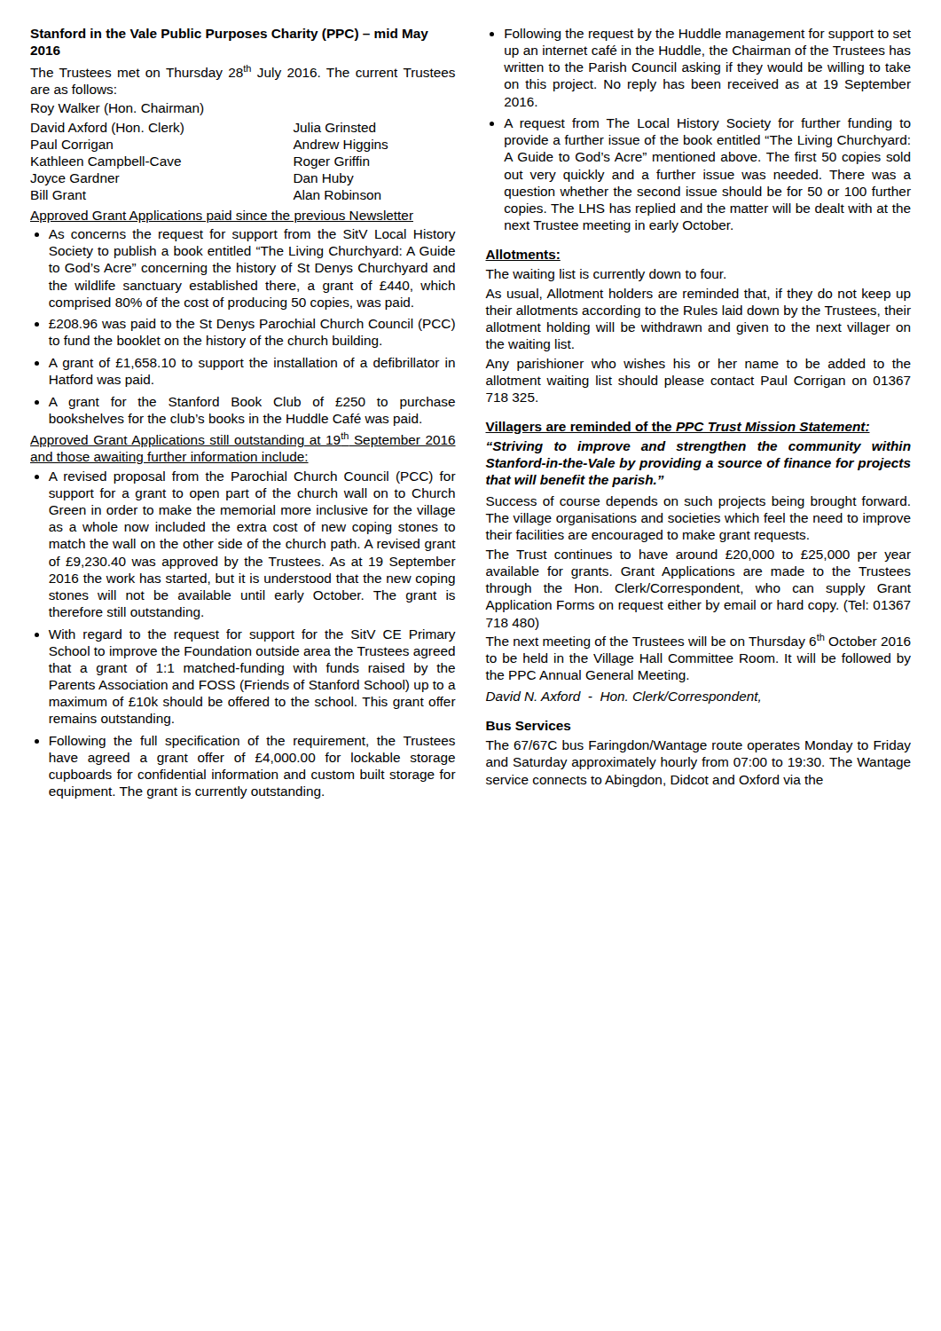Stanford in the Vale Public Purposes Charity (PPC) – mid May 2016
The Trustees met on Thursday 28th July 2016. The current Trustees are as follows:
Roy Walker (Hon. Chairman)
| David Axford (Hon. Clerk) | Julia Grinsted |
| Paul Corrigan | Andrew Higgins |
| Kathleen Campbell-Cave | Roger Griffin |
| Joyce Gardner | Dan Huby |
| Bill Grant | Alan Robinson |
Approved Grant Applications paid since the previous Newsletter
As concerns the request for support from the SitV Local History Society to publish a book entitled “The Living Churchyard: A Guide to God’s Acre” concerning the history of St Denys Churchyard and the wildlife sanctuary established there, a grant of £440, which comprised 80% of the cost of producing 50 copies, was paid.
£208.96 was paid to the St Denys Parochial Church Council (PCC) to fund the booklet on the history of the church building.
A grant of £1,658.10 to support the installation of a defibrillator in Hatford was paid.
A grant for the Stanford Book Club of £250 to purchase bookshelves for the club’s books in the Huddle Café was paid.
Approved Grant Applications still outstanding at 19th September 2016 and those awaiting further information include:
A revised proposal from the Parochial Church Council (PCC) for support for a grant to open part of the church wall on to Church Green in order to make the memorial more inclusive for the village as a whole now included the extra cost of new coping stones to match the wall on the other side of the church path. A revised grant of £9,230.40 was approved by the Trustees. As at 19 September 2016 the work has started, but it is understood that the new coping stones will not be available until early October. The grant is therefore still outstanding.
With regard to the request for support for the SitV CE Primary School to improve the Foundation outside area the Trustees agreed that a grant of 1:1 matched-funding with funds raised by the Parents Association and FOSS (Friends of Stanford School) up to a maximum of £10k should be offered to the school. This grant offer remains outstanding.
Following the full specification of the requirement, the Trustees have agreed a grant offer of £4,000.00 for lockable storage cupboards for confidential information and custom built storage for equipment. The grant is currently outstanding.
Following the request by the Huddle management for support to set up an internet café in the Huddle, the Chairman of the Trustees has written to the Parish Council asking if they would be willing to take on this project. No reply has been received as at 19 September 2016.
A request from The Local History Society for further funding to provide a further issue of the book entitled “The Living Churchyard: A Guide to God’s Acre” mentioned above. The first 50 copies sold out very quickly and a further issue was needed. There was a question whether the second issue should be for 50 or 100 further copies. The LHS has replied and the matter will be dealt with at the next Trustee meeting in early October.
Allotments:
The waiting list is currently down to four.
As usual, Allotment holders are reminded that, if they do not keep up their allotments according to the Rules laid down by the Trustees, their allotment holding will be withdrawn and given to the next villager on the waiting list.
Any parishioner who wishes his or her name to be added to the allotment waiting list should please contact Paul Corrigan on 01367 718 325.
Villagers are reminded of the PPC Trust Mission Statement:
“Striving to improve and strengthen the community within Stanford-in-the-Vale by providing a source of finance for projects that will benefit the parish.”
Success of course depends on such projects being brought forward. The village organisations and societies which feel the need to improve their facilities are encouraged to make grant requests.
The Trust continues to have around £20,000 to £25,000 per year available for grants. Grant Applications are made to the Trustees through the Hon. Clerk/Correspondent, who can supply Grant Application Forms on request either by email or hard copy. (Tel: 01367 718 480)
The next meeting of the Trustees will be on Thursday 6th October 2016 to be held in the Village Hall Committee Room. It will be followed by the PPC Annual General Meeting.
David N. Axford - Hon. Clerk/Correspondent,
Bus Services
The 67/67C bus Faringdon/Wantage route operates Monday to Friday and Saturday approximately hourly from 07:00 to 19:30. The Wantage service connects to Abingdon, Didcot and Oxford via the